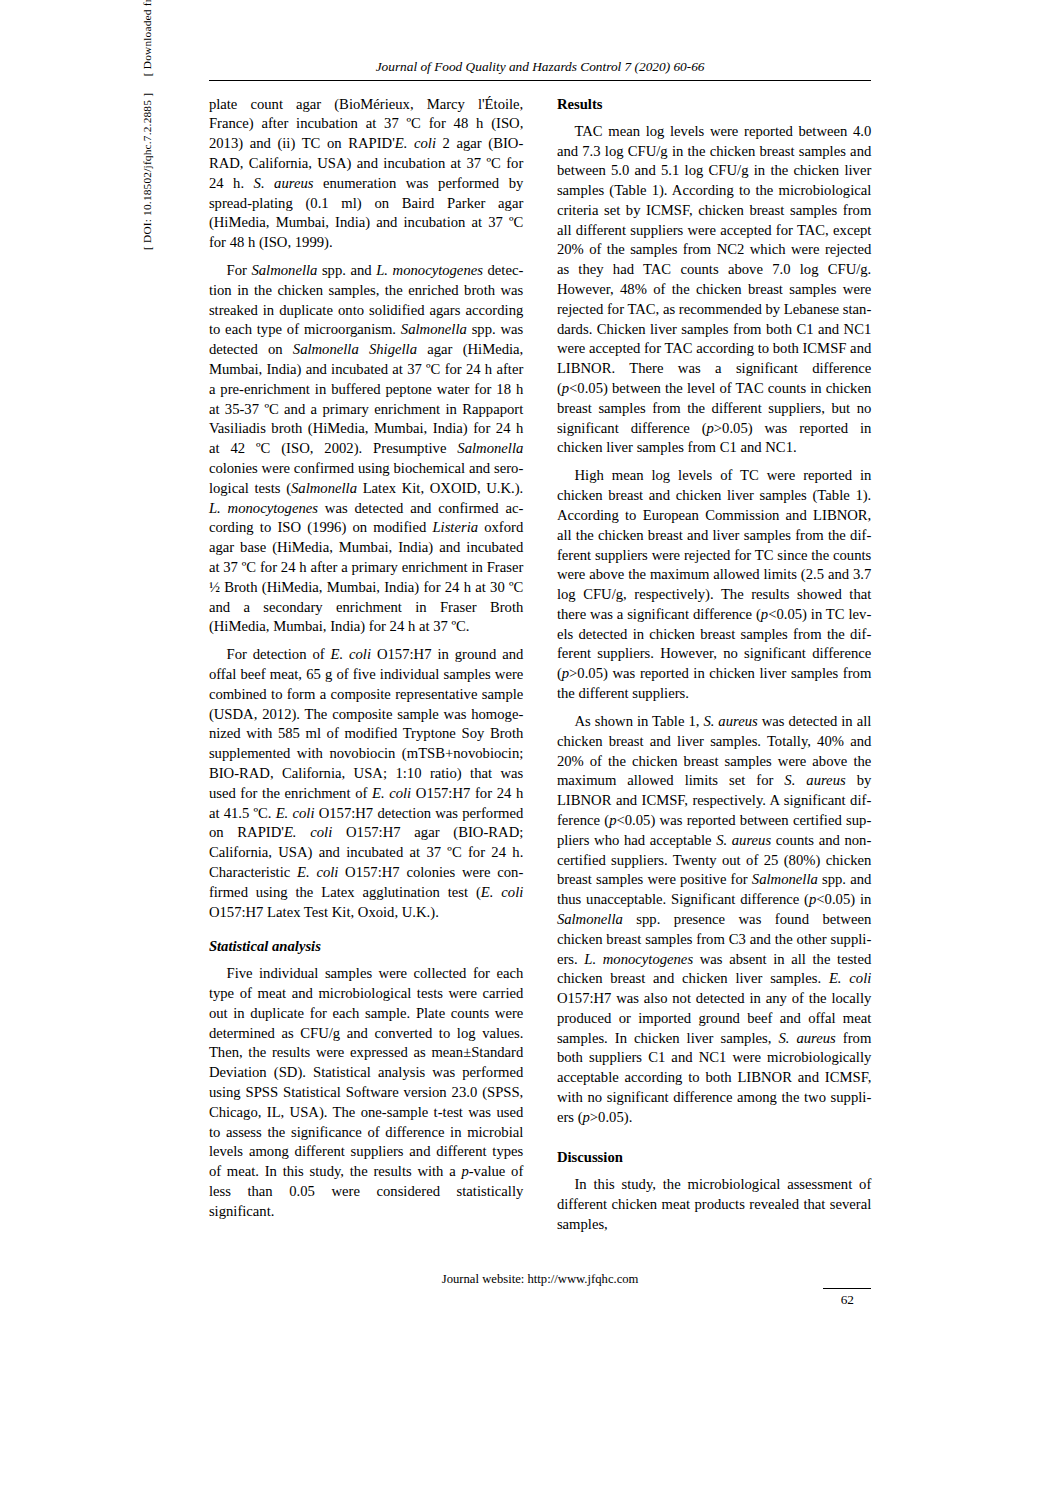[ DOI: 10.18502/jfqhc.7.2.2885 ] [ Downloaded from jfqhc.ssu.ac.ir on 2022-06-26 ]
Journal of Food Quality and Hazards Control 7 (2020) 60-66
plate count agar (BioMérieux, Marcy l'Étoile, France) after incubation at 37 ºC for 48 h (ISO, 2013) and (ii) TC on RAPID'E. coli 2 agar (BIO-RAD, California, USA) and incubation at 37 ºC for 24 h. S. aureus enumeration was performed by spread-plating (0.1 ml) on Baird Parker agar (HiMedia, Mumbai, India) and incubation at 37 ºC for 48 h (ISO, 1999).
For Salmonella spp. and L. monocytogenes detection in the chicken samples, the enriched broth was streaked in duplicate onto solidified agars according to each type of microorganism. Salmonella spp. was detected on Salmonella Shigella agar (HiMedia, Mumbai, India) and incubated at 37 ºC for 24 h after a pre-enrichment in buffered peptone water for 18 h at 35-37 ºC and a primary enrichment in Rappaport Vasiliadis broth (HiMedia, Mumbai, India) for 24 h at 42 ºC (ISO, 2002). Presumptive Salmonella colonies were confirmed using biochemical and serological tests (Salmonella Latex Kit, OXOID, U.K.). L. monocytogenes was detected and confirmed according to ISO (1996) on modified Listeria oxford agar base (HiMedia, Mumbai, India) and incubated at 37 ºC for 24 h after a primary enrichment in Fraser ½ Broth (HiMedia, Mumbai, India) for 24 h at 30 ºC and a secondary enrichment in Fraser Broth (HiMedia, Mumbai, India) for 24 h at 37 ºC.
For detection of E. coli O157:H7 in ground and offal beef meat, 65 g of five individual samples were combined to form a composite representative sample (USDA, 2012). The composite sample was homogenized with 585 ml of modified Tryptone Soy Broth supplemented with novobiocin (mTSB+novobiocin; BIO-RAD, California, USA; 1:10 ratio) that was used for the enrichment of E. coli O157:H7 for 24 h at 41.5 ºC. E. coli O157:H7 detection was performed on RAPID'E. coli O157:H7 agar (BIO-RAD; California, USA) and incubated at 37 ºC for 24 h. Characteristic E. coli O157:H7 colonies were confirmed using the Latex agglutination test (E. coli O157:H7 Latex Test Kit, Oxoid, U.K.).
Statistical analysis
Five individual samples were collected for each type of meat and microbiological tests were carried out in duplicate for each sample. Plate counts were determined as CFU/g and converted to log values. Then, the results were expressed as mean±Standard Deviation (SD). Statistical analysis was performed using SPSS Statistical Software version 23.0 (SPSS, Chicago, IL, USA). The one-sample t-test was used to assess the significance of difference in microbial levels among different suppliers and different types of meat. In this study, the results with a p-value of less than 0.05 were considered statistically significant.
Results
TAC mean log levels were reported between 4.0 and 7.3 log CFU/g in the chicken breast samples and between 5.0 and 5.1 log CFU/g in the chicken liver samples (Table 1). According to the microbiological criteria set by ICMSF, chicken breast samples from all different suppliers were accepted for TAC, except 20% of the samples from NC2 which were rejected as they had TAC counts above 7.0 log CFU/g. However, 48% of the chicken breast samples were rejected for TAC, as recommended by Lebanese standards. Chicken liver samples from both C1 and NC1 were accepted for TAC according to both ICMSF and LIBNOR. There was a significant difference (p<0.05) between the level of TAC counts in chicken breast samples from the different suppliers, but no significant difference (p>0.05) was reported in chicken liver samples from C1 and NC1.
High mean log levels of TC were reported in chicken breast and chicken liver samples (Table 1). According to European Commission and LIBNOR, all the chicken breast and liver samples from the different suppliers were rejected for TC since the counts were above the maximum allowed limits (2.5 and 3.7 log CFU/g, respectively). The results showed that there was a significant difference (p<0.05) in TC levels detected in chicken breast samples from the different suppliers. However, no significant difference (p>0.05) was reported in chicken liver samples from the different suppliers.
As shown in Table 1, S. aureus was detected in all chicken breast and liver samples. Totally, 40% and 20% of the chicken breast samples were above the maximum allowed limits set for S. aureus by LIBNOR and ICMSF, respectively. A significant difference (p<0.05) was reported between certified suppliers who had acceptable S. aureus counts and non-certified suppliers. Twenty out of 25 (80%) chicken breast samples were positive for Salmonella spp. and thus unacceptable. Significant difference (p<0.05) in Salmonella spp. presence was found between chicken breast samples from C3 and the other suppliers. L. monocytogenes was absent in all the tested chicken breast and chicken liver samples. E. coli O157:H7 was also not detected in any of the locally produced or imported ground beef and offal meat samples. In chicken liver samples, S. aureus from both suppliers C1 and NC1 were microbiologically acceptable according to both LIBNOR and ICMSF, with no significant difference among the two suppliers (p>0.05).
Discussion
In this study, the microbiological assessment of different chicken meat products revealed that several samples,
Journal website: http://www.jfqhc.com
62